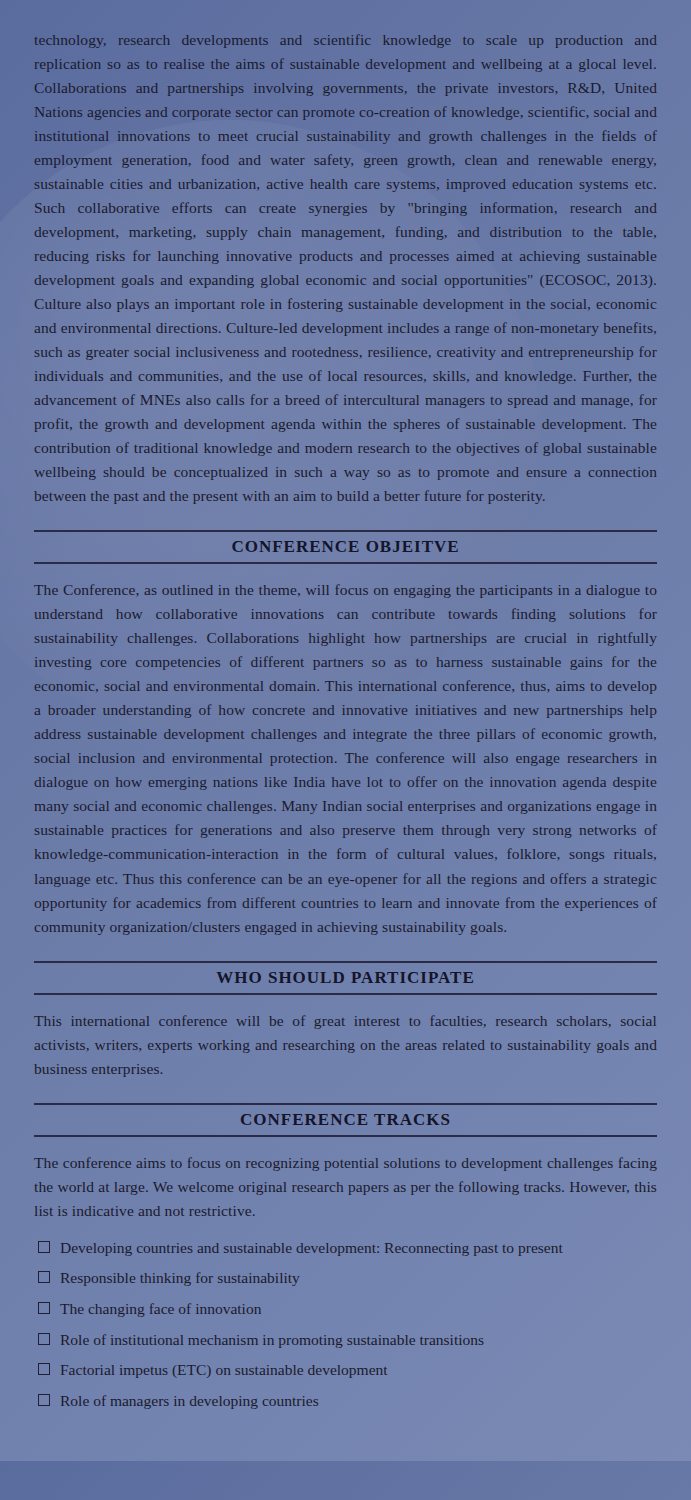technology, research developments and scientific knowledge to scale up production and replication so as to realise the aims of sustainable development and wellbeing at a glocal level. Collaborations and partnerships involving governments, the private investors, R&D, United Nations agencies and corporate sector can promote co-creation of knowledge, scientific, social and institutional innovations to meet crucial sustainability and growth challenges in the fields of employment generation, food and water safety, green growth, clean and renewable energy, sustainable cities and urbanization, active health care systems, improved education systems etc. Such collaborative efforts can create synergies by "bringing information, research and development, marketing, supply chain management, funding, and distribution to the table, reducing risks for launching innovative products and processes aimed at achieving sustainable development goals and expanding global economic and social opportunities" (ECOSOC, 2013). Culture also plays an important role in fostering sustainable development in the social, economic and environmental directions. Culture-led development includes a range of non-monetary benefits, such as greater social inclusiveness and rootedness, resilience, creativity and entrepreneurship for individuals and communities, and the use of local resources, skills, and knowledge. Further, the advancement of MNEs also calls for a breed of intercultural managers to spread and manage, for profit, the growth and development agenda within the spheres of sustainable development. The contribution of traditional knowledge and modern research to the objectives of global sustainable wellbeing should be conceptualized in such a way so as to promote and ensure a connection between the past and the present with an aim to build a better future for posterity.
CONFERENCE OBJEITVE
The Conference, as outlined in the theme, will focus on engaging the participants in a dialogue to understand how collaborative innovations can contribute towards finding solutions for sustainability challenges. Collaborations highlight how partnerships are crucial in rightfully investing core competencies of different partners so as to harness sustainable gains for the economic, social and environmental domain. This international conference, thus, aims to develop a broader understanding of how concrete and innovative initiatives and new partnerships help address sustainable development challenges and integrate the three pillars of economic growth, social inclusion and environmental protection. The conference will also engage researchers in dialogue on how emerging nations like India have lot to offer on the innovation agenda despite many social and economic challenges. Many Indian social enterprises and organizations engage in sustainable practices for generations and also preserve them through very strong networks of knowledge-communication-interaction in the form of cultural values, folklore, songs rituals, language etc. Thus this conference can be an eye-opener for all the regions and offers a strategic opportunity for academics from different countries to learn and innovate from the experiences of community organization/clusters engaged in achieving sustainability goals.
WHO SHOULD PARTICIPATE
This international conference will be of great interest to faculties, research scholars, social activists, writers, experts working and researching on the areas related to sustainability goals and business enterprises.
CONFERENCE TRACKS
The conference aims to focus on recognizing potential solutions to development challenges facing the world at large. We welcome original research papers as per the following tracks. However, this list is indicative and not restrictive.
Developing countries and sustainable development: Reconnecting past to present
Responsible thinking for sustainability
The changing face of innovation
Role of institutional mechanism in promoting sustainable transitions
Factorial impetus (ETC) on sustainable development
Role of managers in developing countries